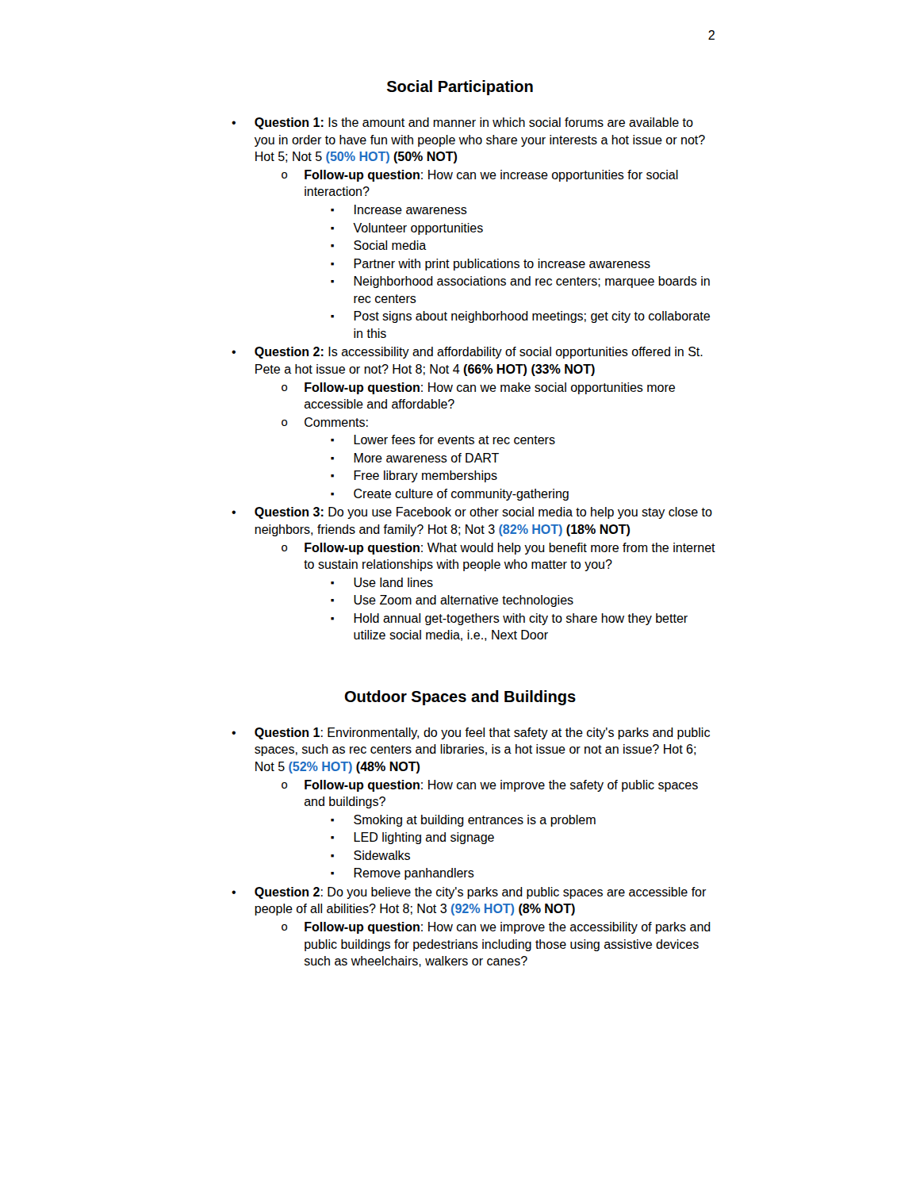2
Social Participation
Question 1: Is the amount and manner in which social forums are available to you in order to have fun with people who share your interests a hot issue or not? Hot 5; Not 5 (50% HOT) (50% NOT)
Follow-up question: How can we increase opportunities for social interaction?
Increase awareness
Volunteer opportunities
Social media
Partner with print publications to increase awareness
Neighborhood associations and rec centers; marquee boards in rec centers
Post signs about neighborhood meetings; get city to collaborate in this
Question 2: Is accessibility and affordability of social opportunities offered in St. Pete a hot issue or not? Hot 8; Not 4 (66% HOT) (33% NOT)
Follow-up question: How can we make social opportunities more accessible and affordable?
Comments:
Lower fees for events at rec centers
More awareness of DART
Free library memberships
Create culture of community-gathering
Question 3: Do you use Facebook or other social media to help you stay close to neighbors, friends and family? Hot 8; Not 3 (82% HOT) (18% NOT)
Follow-up question: What would help you benefit more from the internet to sustain relationships with people who matter to you?
Use land lines
Use Zoom and alternative technologies
Hold annual get-togethers with city to share how they better utilize social media, i.e., Next Door
Outdoor Spaces and Buildings
Question 1: Environmentally, do you feel that safety at the city's parks and public spaces, such as rec centers and libraries, is a hot issue or not an issue? Hot 6; Not 5 (52% HOT) (48% NOT)
Follow-up question: How can we improve the safety of public spaces and buildings?
Smoking at building entrances is a problem
LED lighting and signage
Sidewalks
Remove panhandlers
Question 2: Do you believe the city's parks and public spaces are accessible for people of all abilities? Hot 8; Not 3 (92% HOT) (8% NOT)
Follow-up question: How can we improve the accessibility of parks and public buildings for pedestrians including those using assistive devices such as wheelchairs, walkers or canes?